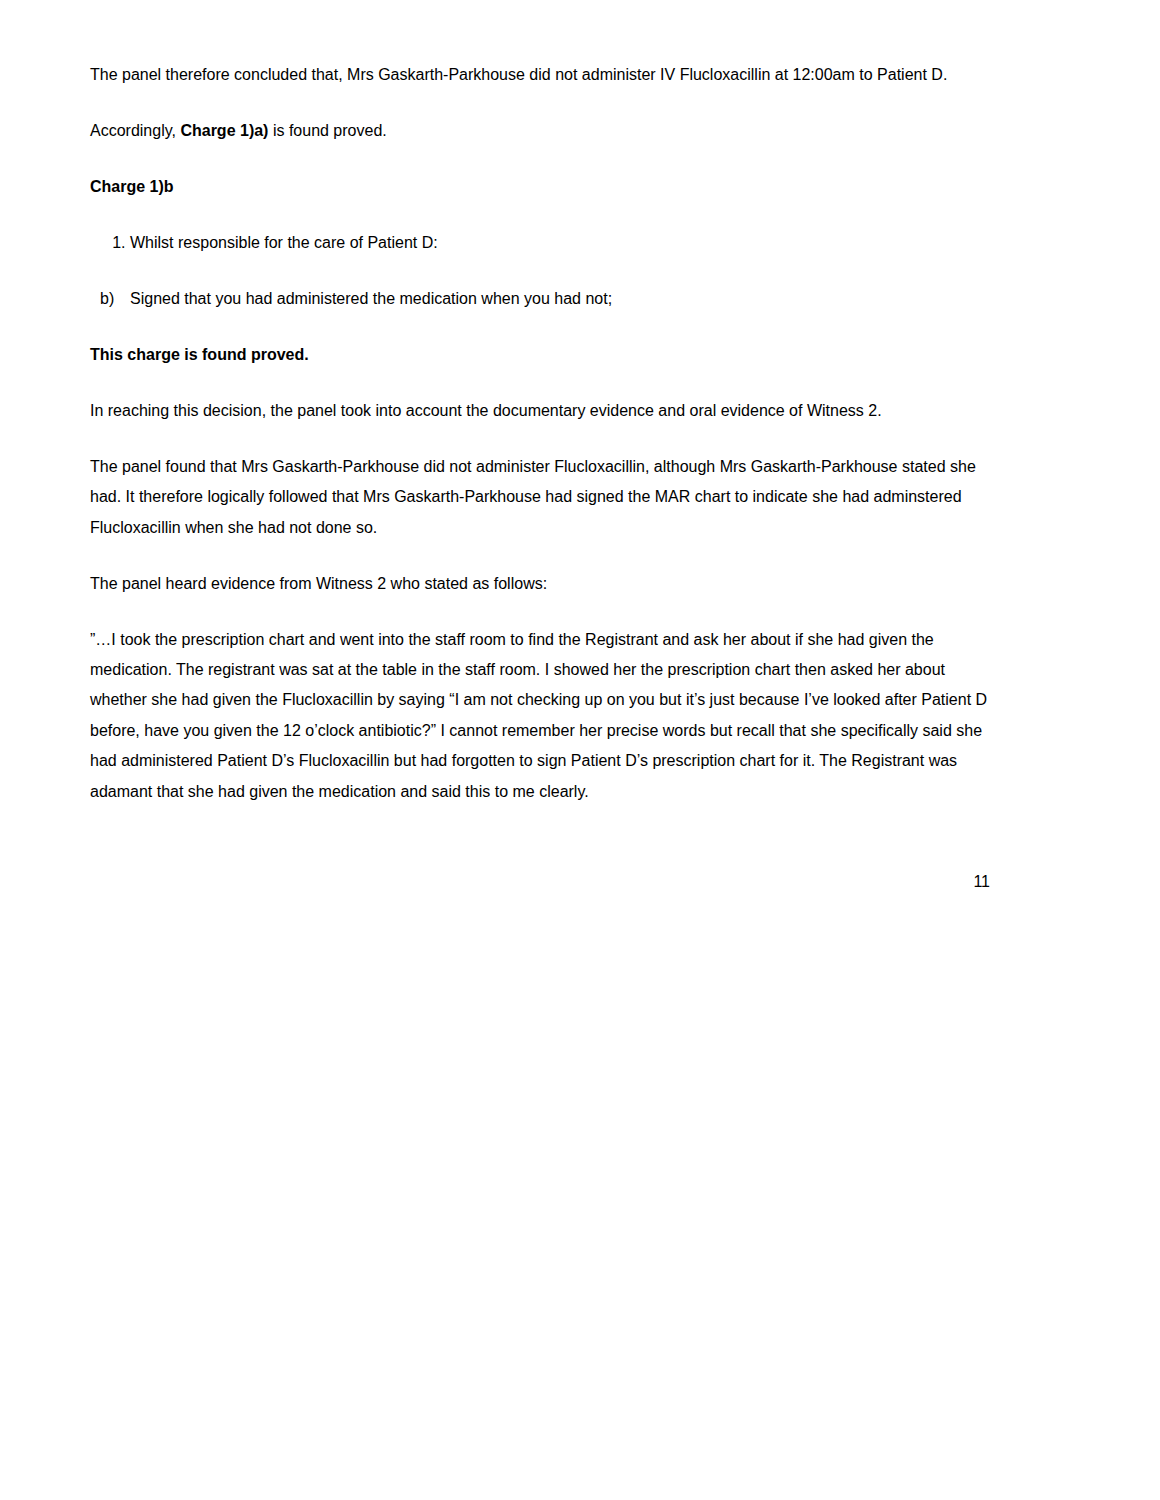The panel therefore concluded that, Mrs Gaskarth-Parkhouse did not administer IV Flucloxacillin at 12:00am to Patient D.
Accordingly, Charge 1)a) is found proved.
Charge 1)b
Whilst responsible for the care of Patient D:
Signed that you had administered the medication when you had not;
This charge is found proved.
In reaching this decision, the panel took into account the documentary evidence and oral evidence of Witness 2.
The panel found that Mrs Gaskarth-Parkhouse did not administer Flucloxacillin, although Mrs Gaskarth-Parkhouse stated she had. It therefore logically followed that Mrs Gaskarth-Parkhouse had signed the MAR chart to indicate she had adminstered Flucloxacillin when she had not done so.
The panel heard evidence from Witness 2 who stated as follows:
”…I took the prescription chart and went into the staff room to find the Registrant and ask her about if she had given the medication. The registrant was sat at the table in the staff room. I showed her the prescription chart then asked her about whether she had given the Flucloxacillin by saying “I am not checking up on you but it’s just because I’ve looked after Patient D before, have you given the 12 o’clock antibiotic?” I cannot remember her precise words but recall that she specifically said she had administered Patient D’s Flucloxacillin but had forgotten to sign Patient D’s prescription chart for it. The Registrant was adamant that she had given the medication and said this to me clearly.
11